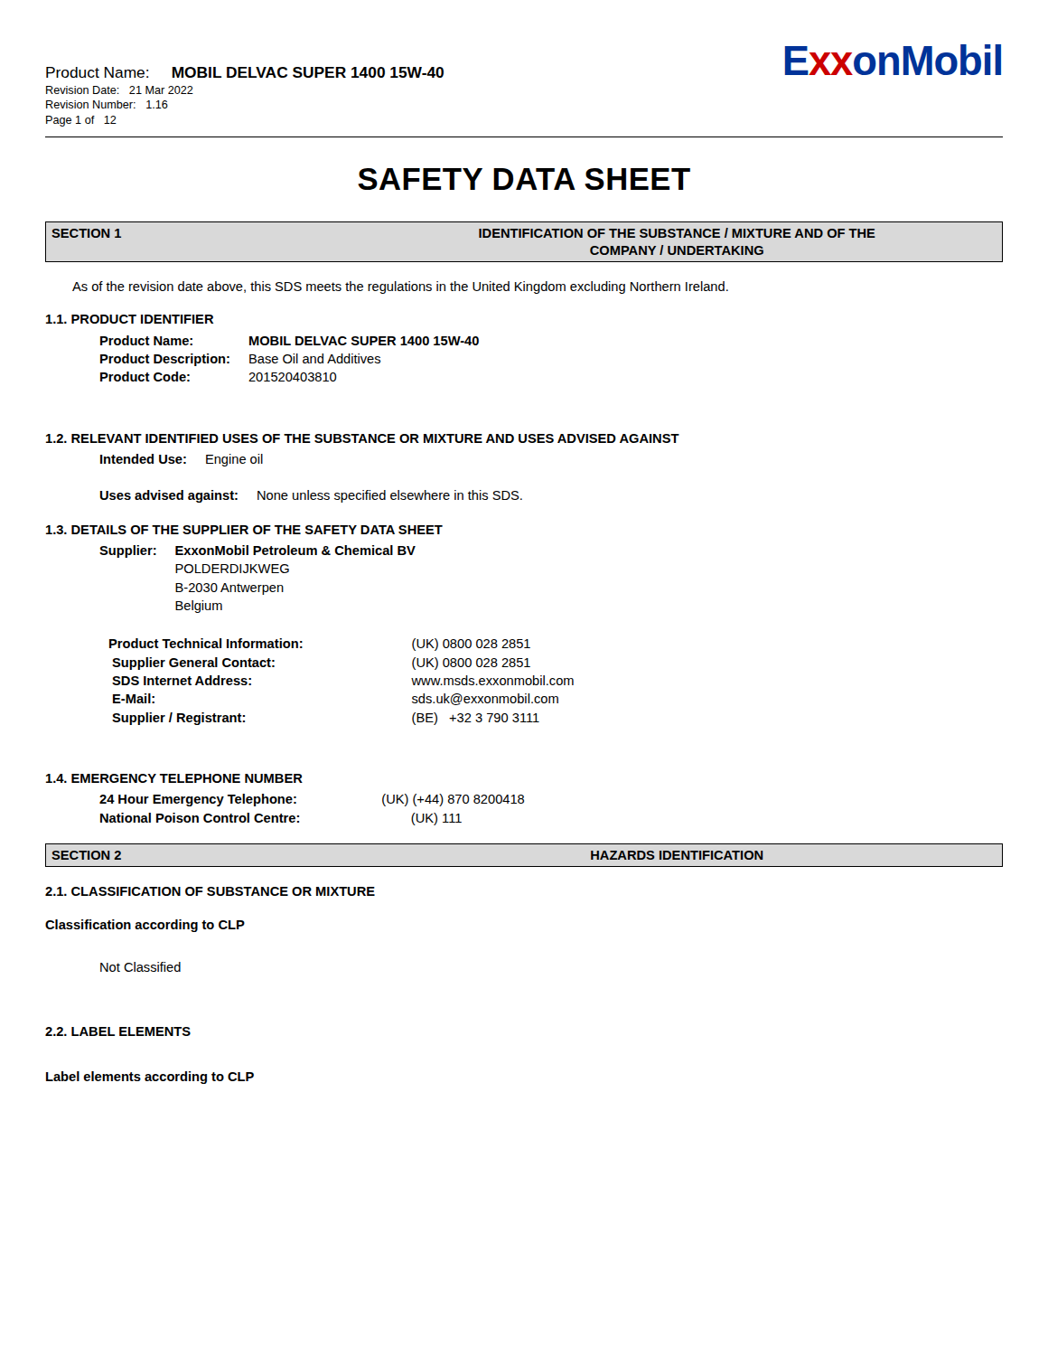Exx onMobil
Product Name: MOBIL DELVAC SUPER 1400 15W-40
Revision Date: 21 Mar 2022
Revision Number: 1.16
Page 1 of 12
SAFETY DATA SHEET
| SECTION 1 | IDENTIFICATION OF THE SUBSTANCE / MIXTURE AND OF THE COMPANY / UNDERTAKING |
As of the revision date above, this SDS meets the regulations in the United Kingdom excluding Northern Ireland.
1.1. PRODUCT IDENTIFIER
| Product Name: | MOBIL DELVAC SUPER 1400 15W-40 |
| Product Description: | Base Oil and Additives |
| Product Code: | 201520403810 |
1.2. RELEVANT IDENTIFIED USES OF THE SUBSTANCE OR MIXTURE AND USES ADVISED AGAINST
| Intended Use: | Engine oil |
| Uses advised against: | None unless specified elsewhere in this SDS. |
1.3. DETAILS OF THE SUPPLIER OF THE SAFETY DATA SHEET
| Supplier: | ExxonMobil Petroleum & Chemical BV |
| | POLDERDIJKWEG |
| | B-2030 Antwerpen |
| | Belgium |
| Product Technical Information: | (UK) 0800 028 2851 |
| Supplier General Contact: | (UK) 0800 028 2851 |
| SDS Internet Address: | www.msds.exxonmobil.com |
| E-Mail: | sds.uk@exxonmobil.com |
| Supplier / Registrant: | (BE) +32 3 790 3111 |
1.4. EMERGENCY TELEPHONE NUMBER
| 24 Hour Emergency Telephone: | (UK) (+44) 870 8200418 |
| National Poison Control Centre: | (UK) 111 |
| SECTION 2 | HAZARDS IDENTIFICATION |
2.1. CLASSIFICATION OF SUBSTANCE OR MIXTURE
Classification according to CLP
Not Classified
2.2. LABEL ELEMENTS
Label elements according to CLP